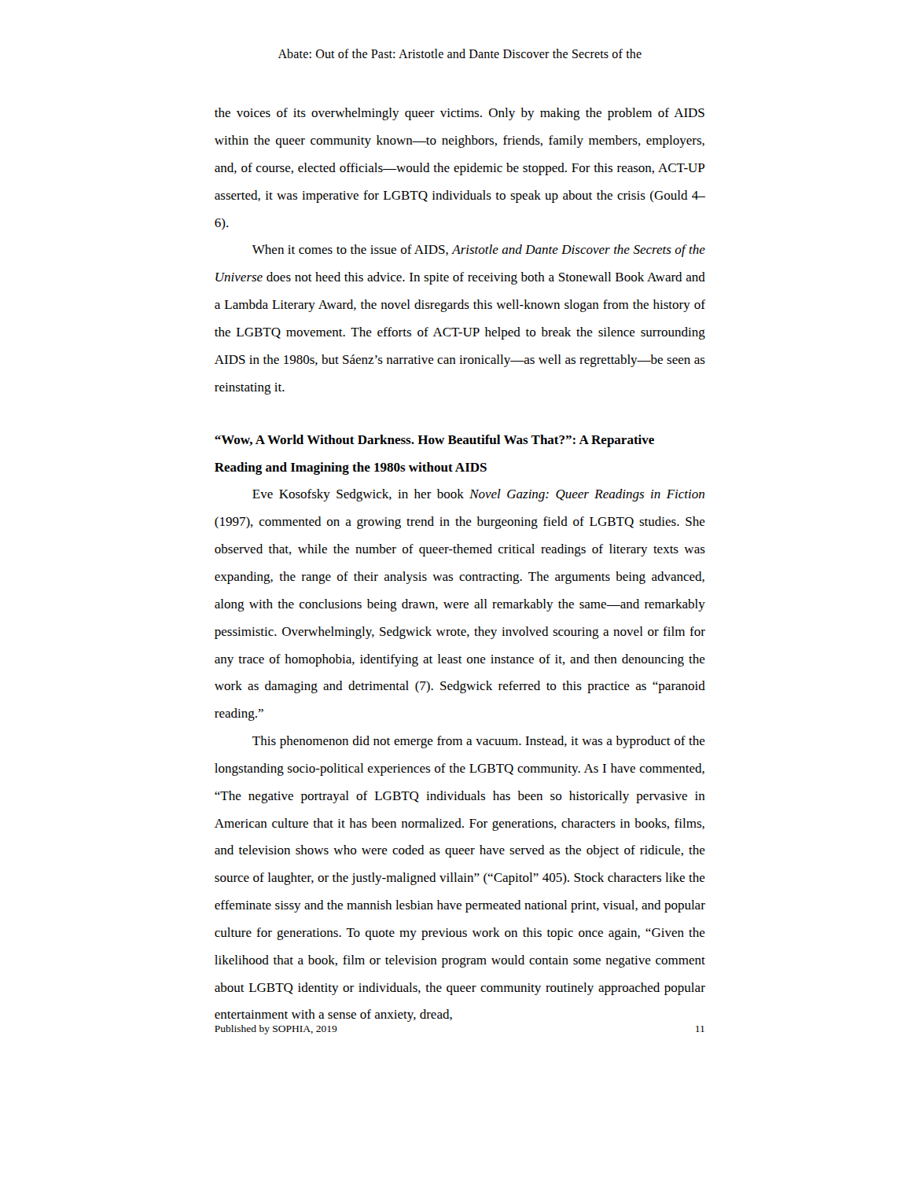Abate: Out of the Past: Aristotle and Dante Discover the Secrets of the
the voices of its overwhelmingly queer victims. Only by making the problem of AIDS within the queer community known—to neighbors, friends, family members, employers, and, of course, elected officials—would the epidemic be stopped. For this reason, ACT-UP asserted, it was imperative for LGBTQ individuals to speak up about the crisis (Gould 4–6).
When it comes to the issue of AIDS, Aristotle and Dante Discover the Secrets of the Universe does not heed this advice. In spite of receiving both a Stonewall Book Award and a Lambda Literary Award, the novel disregards this well-known slogan from the history of the LGBTQ movement. The efforts of ACT-UP helped to break the silence surrounding AIDS in the 1980s, but Sáenz’s narrative can ironically—as well as regrettably—be seen as reinstating it.
“Wow, A World Without Darkness. How Beautiful Was That?”: A Reparative Reading and Imagining the 1980s without AIDS
Eve Kosofsky Sedgwick, in her book Novel Gazing: Queer Readings in Fiction (1997), commented on a growing trend in the burgeoning field of LGBTQ studies. She observed that, while the number of queer-themed critical readings of literary texts was expanding, the range of their analysis was contracting. The arguments being advanced, along with the conclusions being drawn, were all remarkably the same—and remarkably pessimistic. Overwhelmingly, Sedgwick wrote, they involved scouring a novel or film for any trace of homophobia, identifying at least one instance of it, and then denouncing the work as damaging and detrimental (7). Sedgwick referred to this practice as “paranoid reading.”
This phenomenon did not emerge from a vacuum. Instead, it was a byproduct of the longstanding socio-political experiences of the LGBTQ community. As I have commented, “The negative portrayal of LGBTQ individuals has been so historically pervasive in American culture that it has been normalized. For generations, characters in books, films, and television shows who were coded as queer have served as the object of ridicule, the source of laughter, or the justly-maligned villain” (“Capitol” 405). Stock characters like the effeminate sissy and the mannish lesbian have permeated national print, visual, and popular culture for generations. To quote my previous work on this topic once again, “Given the likelihood that a book, film or television program would contain some negative comment about LGBTQ identity or individuals, the queer community routinely approached popular entertainment with a sense of anxiety, dread,
Published by SOPHIA, 2019 11